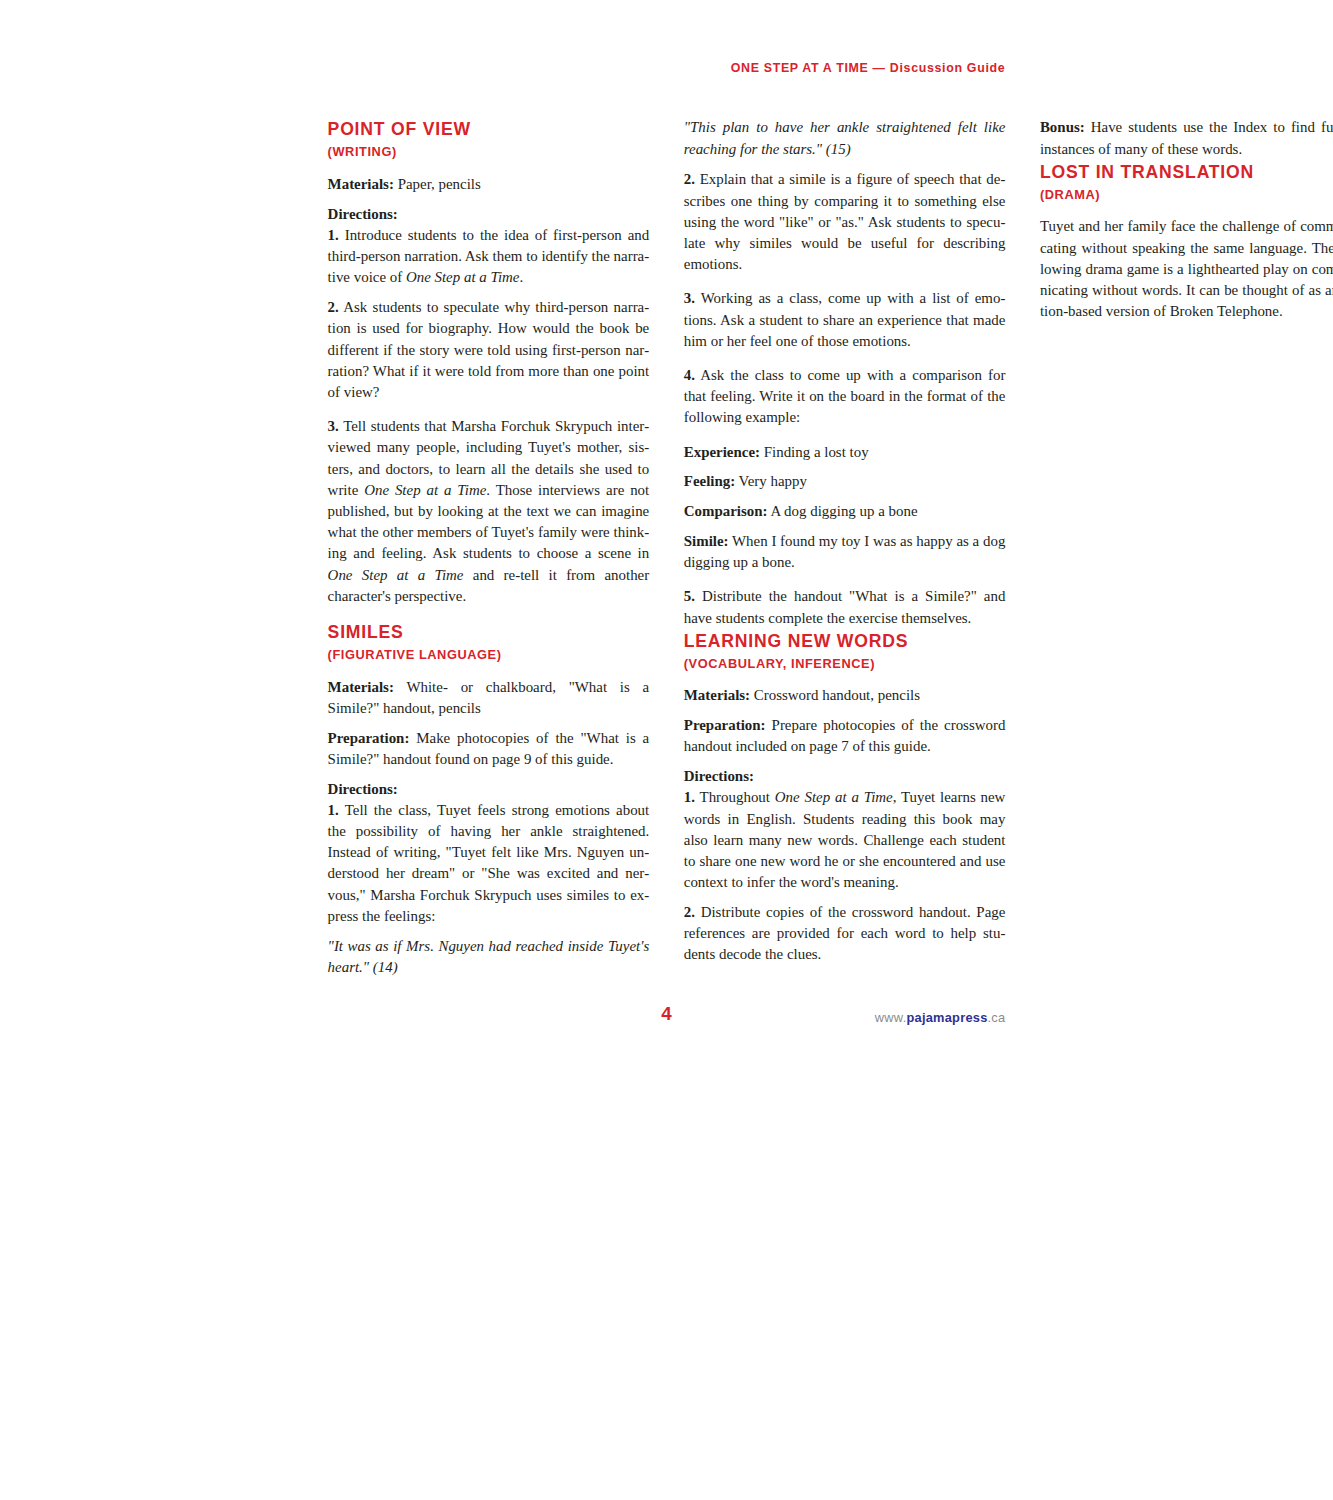One Step at a Time — Discussion Guide
Point of View
(Writing)
Materials: Paper, pencils
Directions:
1. Introduce students to the idea of first-person and third-person narration. Ask them to identify the narrative voice of One Step at a Time.
2. Ask students to speculate why third-person narration is used for biography. How would the book be different if the story were told using first-person narration? What if it were told from more than one point of view?
3. Tell students that Marsha Forchuk Skrypuch interviewed many people, including Tuyet's mother, sisters, and doctors, to learn all the details she used to write One Step at a Time. Those interviews are not published, but by looking at the text we can imagine what the other members of Tuyet's family were thinking and feeling. Ask students to choose a scene in One Step at a Time and re-tell it from another character's perspective.
Similes
(Figurative Language)
Materials: White- or chalkboard, "What is a Simile?" handout, pencils
Preparation: Make photocopies of the "What is a Simile?" handout found on page 9 of this guide.
Directions:
1. Tell the class, Tuyet feels strong emotions about the possibility of having her ankle straightened. Instead of writing, "Tuyet felt like Mrs. Nguyen understood her dream" or "She was excited and nervous," Marsha Forchuk Skrypuch uses similes to express the feelings:
"It was as if Mrs. Nguyen had reached inside Tuyet's heart." (14)
"This plan to have her ankle straightened felt like reaching for the stars." (15)
2. Explain that a simile is a figure of speech that describes one thing by comparing it to something else using the word "like" or "as." Ask students to speculate why similes would be useful for describing emotions.
3. Working as a class, come up with a list of emotions. Ask a student to share an experience that made him or her feel one of those emotions.
4. Ask the class to come up with a comparison for that feeling. Write it on the board in the format of the following example:
Experience: Finding a lost toy
Feeling: Very happy
Comparison: A dog digging up a bone
Simile: When I found my toy I was as happy as a dog digging up a bone.
5. Distribute the handout "What is a Simile?" and have students complete the exercise themselves.
Learning New Words
(Vocabulary, Inference)
Materials: Crossword handout, pencils
Preparation: Prepare photocopies of the crossword handout included on page 7 of this guide.
Directions:
1. Throughout One Step at a Time, Tuyet learns new words in English. Students reading this book may also learn many new words. Challenge each student to share one new word he or she encountered and use context to infer the word's meaning.
2. Distribute copies of the crossword handout. Page references are provided for each word to help students decode the clues.
Bonus: Have students use the Index to find further instances of many of these words.
Lost in Translation
(Drama)
Tuyet and her family face the challenge of communicating without speaking the same language. The following drama game is a lighthearted play on communicating without words. It can be thought of as an action-based version of Broken Telephone.
4
www. pajamapress.ca